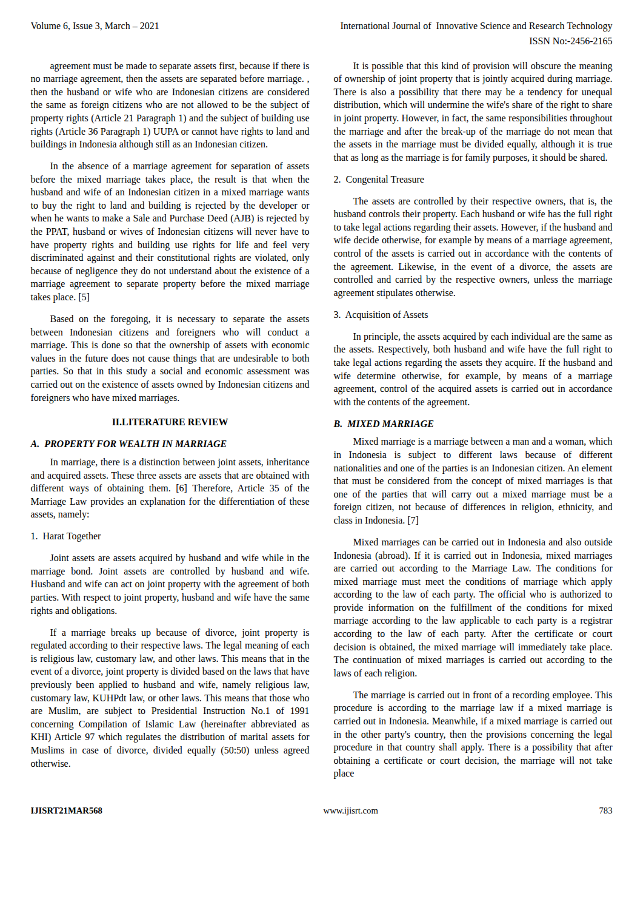Volume 6, Issue 3, March – 2021
International Journal of Innovative Science and Research Technology
ISSN No:-2456-2165
agreement must be made to separate assets first, because if there is no marriage agreement, then the assets are separated before marriage. , then the husband or wife who are Indonesian citizens are considered the same as foreign citizens who are not allowed to be the subject of property rights (Article 21 Paragraph 1) and the subject of building use rights (Article 36 Paragraph 1) UUPA or cannot have rights to land and buildings in Indonesia although still as an Indonesian citizen.
In the absence of a marriage agreement for separation of assets before the mixed marriage takes place, the result is that when the husband and wife of an Indonesian citizen in a mixed marriage wants to buy the right to land and building is rejected by the developer or when he wants to make a Sale and Purchase Deed (AJB) is rejected by the PPAT, husband or wives of Indonesian citizens will never have to have property rights and building use rights for life and feel very discriminated against and their constitutional rights are violated, only because of negligence they do not understand about the existence of a marriage agreement to separate property before the mixed marriage takes place. [5]
Based on the foregoing, it is necessary to separate the assets between Indonesian citizens and foreigners who will conduct a marriage. This is done so that the ownership of assets with economic values in the future does not cause things that are undesirable to both parties. So that in this study a social and economic assessment was carried out on the existence of assets owned by Indonesian citizens and foreigners who have mixed marriages.
II.LITERATURE REVIEW
A. PROPERTY FOR WEALTH IN MARRIAGE
In marriage, there is a distinction between joint assets, inheritance and acquired assets. These three assets are assets that are obtained with different ways of obtaining them. [6] Therefore, Article 35 of the Marriage Law provides an explanation for the differentiation of these assets, namely:
1. Harat Together
Joint assets are assets acquired by husband and wife while in the marriage bond. Joint assets are controlled by husband and wife. Husband and wife can act on joint property with the agreement of both parties. With respect to joint property, husband and wife have the same rights and obligations.
If a marriage breaks up because of divorce, joint property is regulated according to their respective laws. The legal meaning of each is religious law, customary law, and other laws. This means that in the event of a divorce, joint property is divided based on the laws that have previously been applied to husband and wife, namely religious law, customary law, KUHPdt law, or other laws. This means that those who are Muslim, are subject to Presidential Instruction No.1 of 1991 concerning Compilation of Islamic Law (hereinafter abbreviated as KHI) Article 97 which regulates the distribution of marital assets for Muslims in case of divorce, divided equally (50:50) unless agreed otherwise.
It is possible that this kind of provision will obscure the meaning of ownership of joint property that is jointly acquired during marriage. There is also a possibility that there may be a tendency for unequal distribution, which will undermine the wife's share of the right to share in joint property. However, in fact, the same responsibilities throughout the marriage and after the break-up of the marriage do not mean that the assets in the marriage must be divided equally, although it is true that as long as the marriage is for family purposes, it should be shared.
2. Congenital Treasure
The assets are controlled by their respective owners, that is, the husband controls their property. Each husband or wife has the full right to take legal actions regarding their assets. However, if the husband and wife decide otherwise, for example by means of a marriage agreement, control of the assets is carried out in accordance with the contents of the agreement. Likewise, in the event of a divorce, the assets are controlled and carried by the respective owners, unless the marriage agreement stipulates otherwise.
3. Acquisition of Assets
In principle, the assets acquired by each individual are the same as the assets. Respectively, both husband and wife have the full right to take legal actions regarding the assets they acquire. If the husband and wife determine otherwise, for example, by means of a marriage agreement, control of the acquired assets is carried out in accordance with the contents of the agreement.
B. MIXED MARRIAGE
Mixed marriage is a marriage between a man and a woman, which in Indonesia is subject to different laws because of different nationalities and one of the parties is an Indonesian citizen. An element that must be considered from the concept of mixed marriages is that one of the parties that will carry out a mixed marriage must be a foreign citizen, not because of differences in religion, ethnicity, and class in Indonesia. [7]
Mixed marriages can be carried out in Indonesia and also outside Indonesia (abroad). If it is carried out in Indonesia, mixed marriages are carried out according to the Marriage Law. The conditions for mixed marriage must meet the conditions of marriage which apply according to the law of each party. The official who is authorized to provide information on the fulfillment of the conditions for mixed marriage according to the law applicable to each party is a registrar according to the law of each party. After the certificate or court decision is obtained, the mixed marriage will immediately take place. The continuation of mixed marriages is carried out according to the laws of each religion.
The marriage is carried out in front of a recording employee. This procedure is according to the marriage law if a mixed marriage is carried out in Indonesia. Meanwhile, if a mixed marriage is carried out in the other party's country, then the provisions concerning the legal procedure in that country shall apply. There is a possibility that after obtaining a certificate or court decision, the marriage will not take place
IJISRT21MAR568
783
www.ijisrt.com